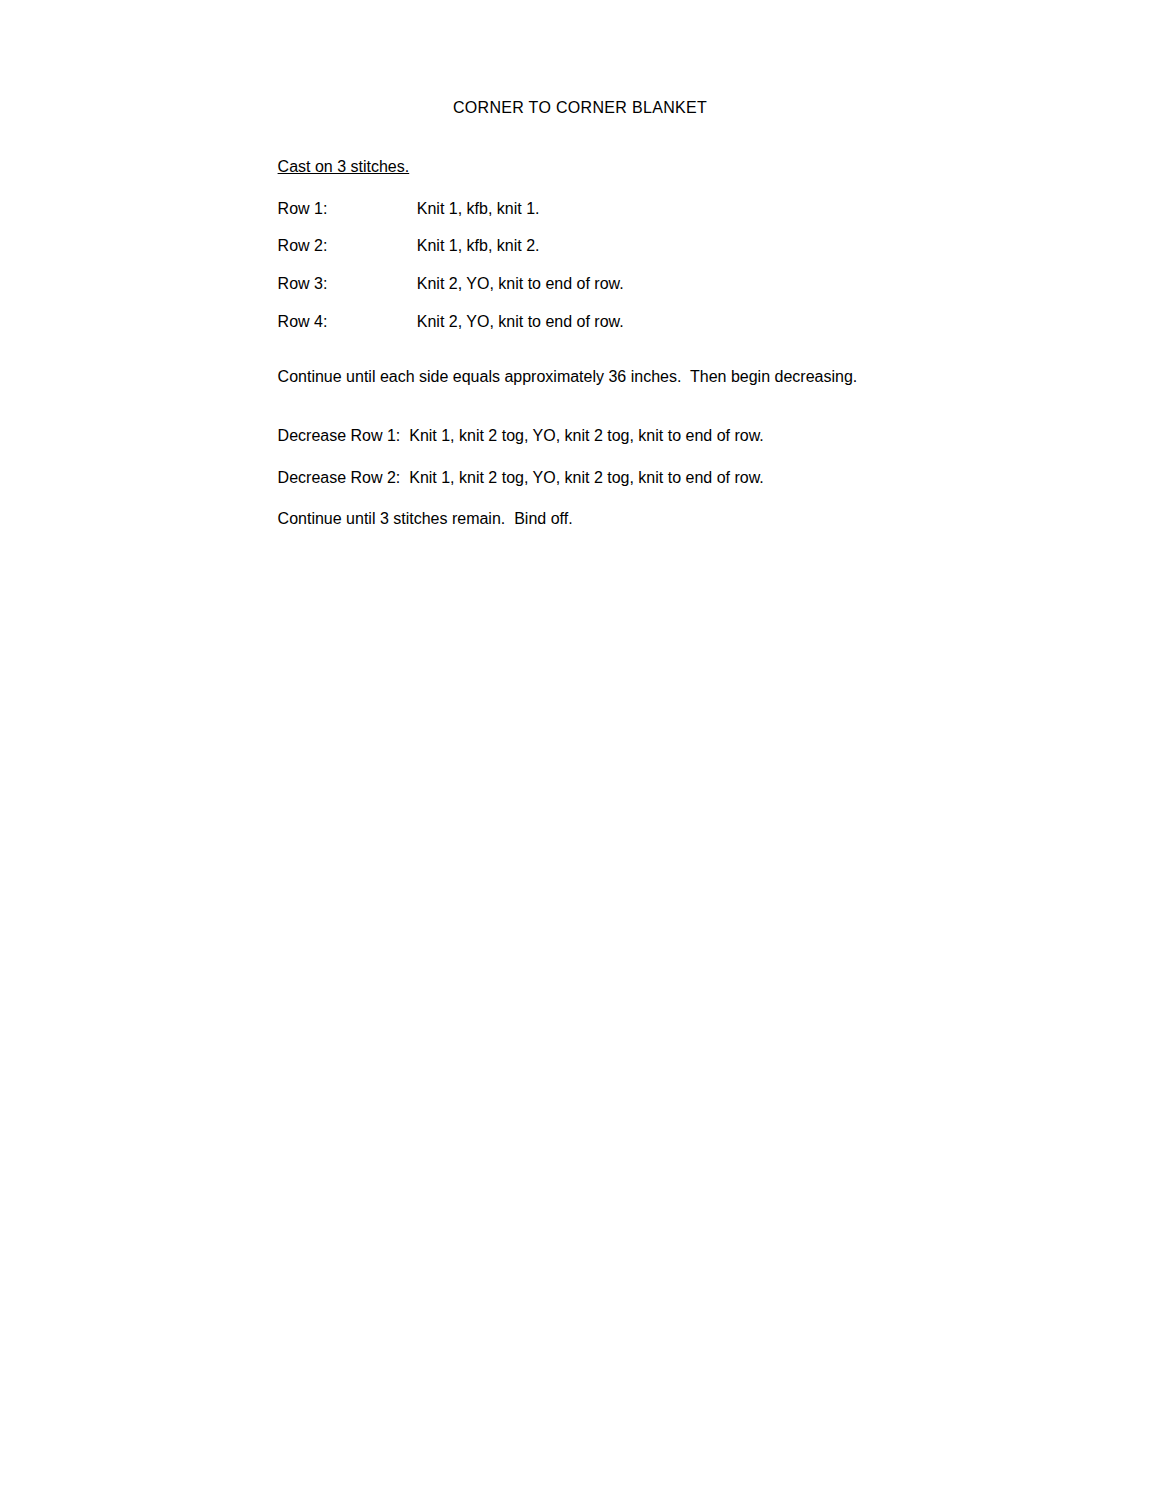CORNER TO CORNER BLANKET
Cast on 3 stitches.
| Row 1: | Knit 1, kfb, knit 1. |
| Row 2: | Knit 1, kfb, knit 2. |
| Row 3: | Knit 2, YO, knit to end of row. |
| Row 4: | Knit 2, YO, knit to end of row. |
Continue until each side equals approximately 36 inches. Then begin decreasing.
Decrease Row 1: Knit 1, knit 2 tog, YO, knit 2 tog, knit to end of row.
Decrease Row 2: Knit 1, knit 2 tog, YO, knit 2 tog, knit to end of row.
Continue until 3 stitches remain. Bind off.